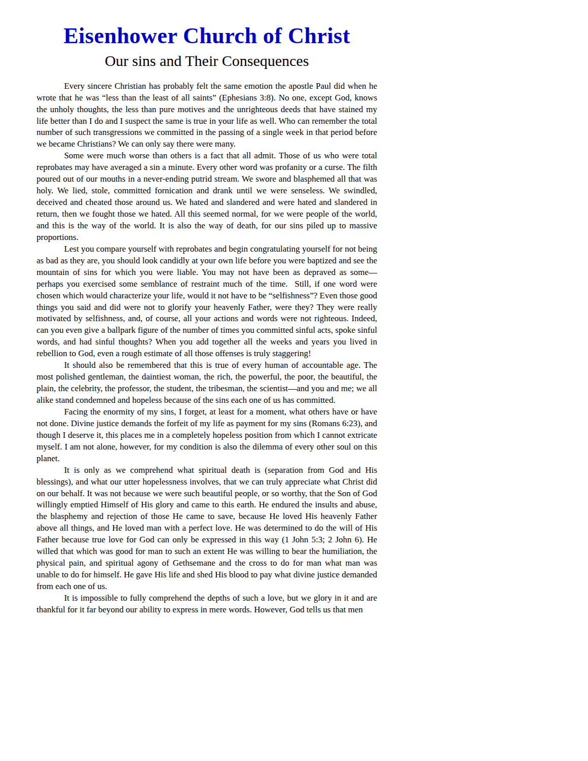Eisenhower Church of Christ
Our sins and Their Consequences
Every sincere Christian has probably felt the same emotion the apostle Paul did when he wrote that he was “less than the least of all saints” (Ephesians 3:8). No one, except God, knows the unholy thoughts, the less than pure motives and the unrighteous deeds that have stained my life better than I do and I suspect the same is true in your life as well. Who can remember the total number of such transgressions we committed in the passing of a single week in that period before we became Christians? We can only say there were many.
Some were much worse than others is a fact that all admit. Those of us who were total reprobates may have averaged a sin a minute. Every other word was profanity or a curse. The filth poured out of our mouths in a never-ending putrid stream. We swore and blasphemed all that was holy. We lied, stole, committed fornication and drank until we were senseless. We swindled, deceived and cheated those around us. We hated and slandered and were hated and slandered in return, then we fought those we hated. All this seemed normal, for we were people of the world, and this is the way of the world. It is also the way of death, for our sins piled up to massive proportions.
Lest you compare yourself with reprobates and begin congratulating yourself for not being as bad as they are, you should look candidly at your own life before you were baptized and see the mountain of sins for which you were liable. You may not have been as depraved as some—perhaps you exercised some semblance of restraint much of the time. Still, if one word were chosen which would characterize your life, would it not have to be “selfishness”? Even those good things you said and did were not to glorify your heavenly Father, were they? They were really motivated by selfishness, and, of course, all your actions and words were not righteous. Indeed, can you even give a ballpark figure of the number of times you committed sinful acts, spoke sinful words, and had sinful thoughts? When you add together all the weeks and years you lived in rebellion to God, even a rough estimate of all those offenses is truly staggering!
It should also be remembered that this is true of every human of accountable age. The most polished gentleman, the daintiest woman, the rich, the powerful, the poor, the beautiful, the plain, the celebrity, the professor, the student, the tribesman, the scientist—and you and me; we all alike stand condemned and hopeless because of the sins each one of us has committed.
Facing the enormity of my sins, I forget, at least for a moment, what others have or have not done. Divine justice demands the forfeit of my life as payment for my sins (Romans 6:23), and though I deserve it, this places me in a completely hopeless position from which I cannot extricate myself. I am not alone, however, for my condition is also the dilemma of every other soul on this planet.
It is only as we comprehend what spiritual death is (separation from God and His blessings), and what our utter hopelessness involves, that we can truly appreciate what Christ did on our behalf. It was not because we were such beautiful people, or so worthy, that the Son of God willingly emptied Himself of His glory and came to this earth. He endured the insults and abuse, the blasphemy and rejection of those He came to save, because He loved His heavenly Father above all things, and He loved man with a perfect love. He was determined to do the will of His Father because true love for God can only be expressed in this way (1 John 5:3; 2 John 6). He willed that which was good for man to such an extent He was willing to bear the humiliation, the physical pain, and spiritual agony of Gethsemane and the cross to do for man what man was unable to do for himself. He gave His life and shed His blood to pay what divine justice demanded from each one of us.
It is impossible to fully comprehend the depths of such a love, but we glory in it and are thankful for it far beyond our ability to express in mere words. However, God tells us that men